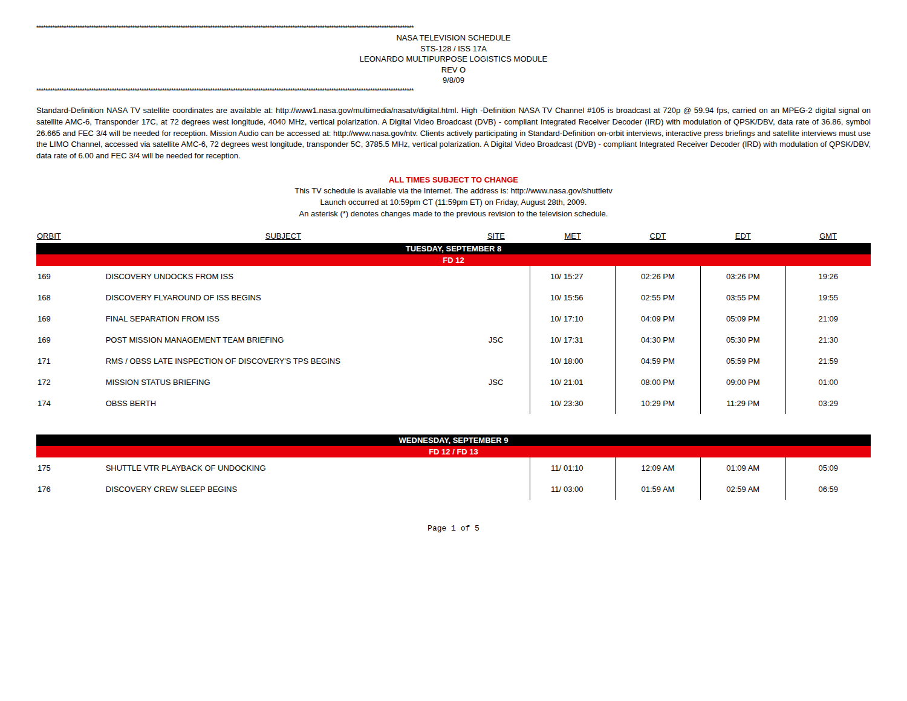*********************************************************************************************************************************************************************
NASA TELEVISION SCHEDULE
STS-128 / ISS 17A
LEONARDO MULTIPURPOSE LOGISTICS MODULE
REV O
9/8/09
*********************************************************************************************************************************************************************
Standard-Definition NASA TV satellite coordinates are available at: http://www1.nasa.gov/multimedia/nasatv/digital.html. High -Definition NASA TV Channel #105 is broadcast at 720p @ 59.94 fps, carried on an MPEG-2 digital signal on satellite AMC-6, Transponder 17C, at 72 degrees west longitude, 4040 MHz, vertical polarization. A Digital Video Broadcast (DVB) - compliant Integrated Receiver Decoder (IRD) with modulation of QPSK/DBV, data rate of 36.86, symbol 26.665 and FEC 3/4 will be needed for reception. Mission Audio can be accessed at: http://www.nasa.gov/ntv. Clients actively participating in Standard-Definition on-orbit interviews, interactive press briefings and satellite interviews must use the LIMO Channel, accessed via satellite AMC-6, 72 degrees west longitude, transponder 5C, 3785.5 MHz, vertical polarization. A Digital Video Broadcast (DVB) - compliant Integrated Receiver Decoder (IRD) with modulation of QPSK/DBV, data rate of 6.00 and FEC 3/4 will be needed for reception.
ALL TIMES SUBJECT TO CHANGE
This TV schedule is available via the Internet. The address is: http://www.nasa.gov/shuttletv
Launch occurred at 10:59pm CT (11:59pm ET) on Friday, August 28th, 2009.
An asterisk (*) denotes changes made to the previous revision to the television schedule.
| ORBIT | SUBJECT | SITE | MET | CDT | EDT | GMT |
| --- | --- | --- | --- | --- | --- | --- |
| TUESDAY, SEPTEMBER 8 |
| FD 12 |
| 169 | DISCOVERY UNDOCKS FROM ISS | | 10/ | 15:27 | 02:26 PM | 03:26 PM | 19:26 |
| 168 | DISCOVERY FLYAROUND OF ISS BEGINS | | 10/ | 15:56 | 02:55 PM | 03:55 PM | 19:55 |
| 169 | FINAL SEPARATION FROM ISS | | 10/ | 17:10 | 04:09 PM | 05:09 PM | 21:09 |
| 169 | POST MISSION MANAGEMENT TEAM BRIEFING | JSC | 10/ | 17:31 | 04:30 PM | 05:30 PM | 21:30 |
| 171 | RMS / OBSS LATE INSPECTION OF DISCOVERY'S TPS BEGINS | | 10/ | 18:00 | 04:59 PM | 05:59 PM | 21:59 |
| 172 | MISSION STATUS BRIEFING | JSC | 10/ | 21:01 | 08:00 PM | 09:00 PM | 01:00 |
| 174 | OBSS BERTH | | 10/ | 23:30 | 10:29 PM | 11:29 PM | 03:29 |
| WEDNESDAY, SEPTEMBER 9 |
| FD 12 / FD 13 |
| 175 | SHUTTLE VTR PLAYBACK OF UNDOCKING | | 11/ | 01:10 | 12:09 AM | 01:09 AM | 05:09 |
| 176 | DISCOVERY CREW SLEEP BEGINS | | 11/ | 03:00 | 01:59 AM | 02:59 AM | 06:59 |
Page 1 of 5